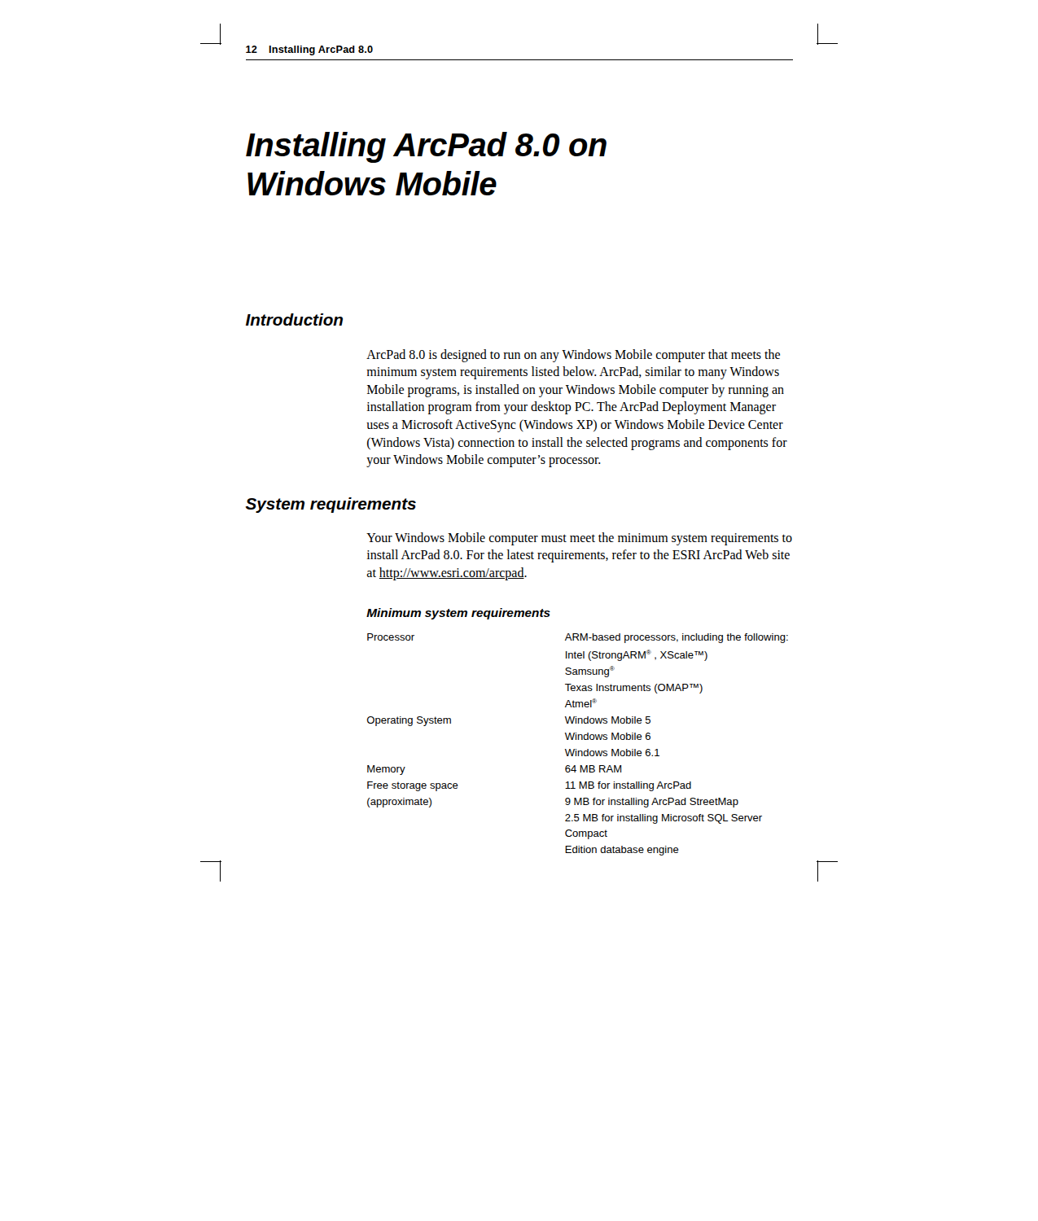12 Installing ArcPad 8.0
Installing ArcPad 8.0 on
Windows Mobile
Introduction
ArcPad 8.0 is designed to run on any Windows Mobile computer that meets the minimum system requirements listed below. ArcPad, similar to many Windows Mobile programs, is installed on your Windows Mobile computer by running an installation program from your desktop PC. The ArcPad Deployment Manager uses a Microsoft ActiveSync (Windows XP) or Windows Mobile Device Center (Windows Vista) connection to install the selected programs and components for your Windows Mobile computer’s processor.
System requirements
Your Windows Mobile computer must meet the minimum system requirements to install ArcPad 8.0. For the latest requirements, refer to the ESRI ArcPad Web site at http://www.esri.com/arcpad.
Minimum system requirements
| Processor | ARM-based processors, including the following: |
| | Intel (StrongARM ® , XScale™) |
| | Samsung ® |
| | Texas Instruments (OMAP™) |
| | Atmel ® |
| Operating System | Windows Mobile 5 |
| | Windows Mobile 6 |
| | Windows Mobile 6.1 |
| Memory | 64 MB RAM |
| Free storage space | 11 MB for installing ArcPad |
| (approximate) | 9 MB for installing ArcPad StreetMap |
| | 2.5 MB for installing Microsoft SQL Server Compact |
| | Edition database engine |